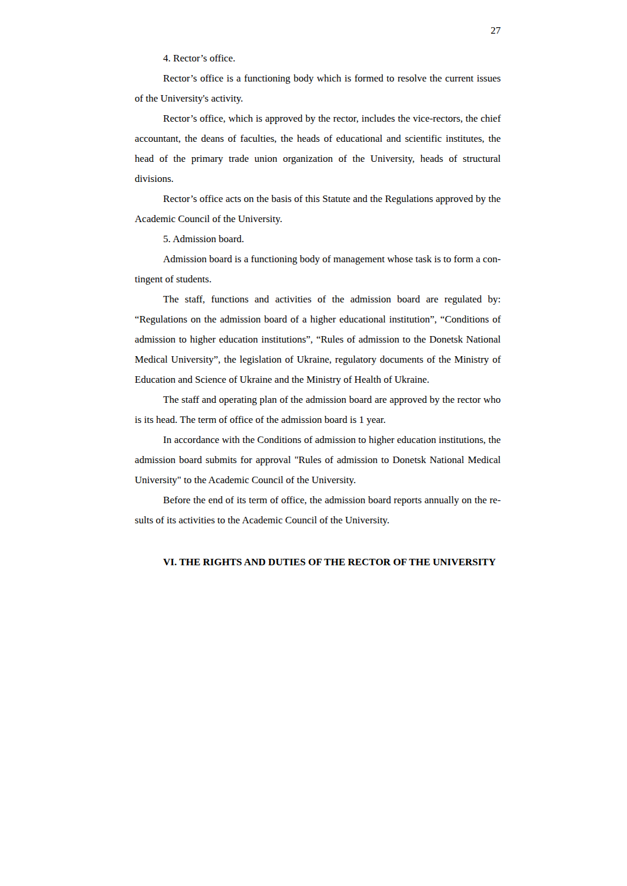27
4. Rector’s office.
Rector’s office is a functioning body which is formed to resolve the current issues of the University's activity.
Rector’s office, which is approved by the rector, includes the vice-rectors, the chief accountant, the deans of faculties, the heads of educational and scientific institutes, the head of the primary trade union organization of the University, heads of structural divisions.
Rector’s office acts on the basis of this Statute and the Regulations approved by the Academic Council of the University.
5. Admission board.
Admission board is a functioning body of management whose task is to form a contingent of students.
The staff, functions and activities of the admission board are regulated by: “Regulations on the admission board of a higher educational institution”, “Conditions of admission to higher education institutions”, “Rules of admission to the Donetsk National Medical University”, the legislation of Ukraine, regulatory documents of the Ministry of Education and Science of Ukraine and the Ministry of Health of Ukraine.
The staff and operating plan of the admission board are approved by the rector who is its head. The term of office of the admission board is 1 year.
In accordance with the Conditions of admission to higher education institutions, the admission board submits for approval "Rules of admission to Donetsk National Medical University" to the Academic Council of the University.
Before the end of its term of office, the admission board reports annually on the results of its activities to the Academic Council of the University.
VI. The rights and duties of the rector of the University